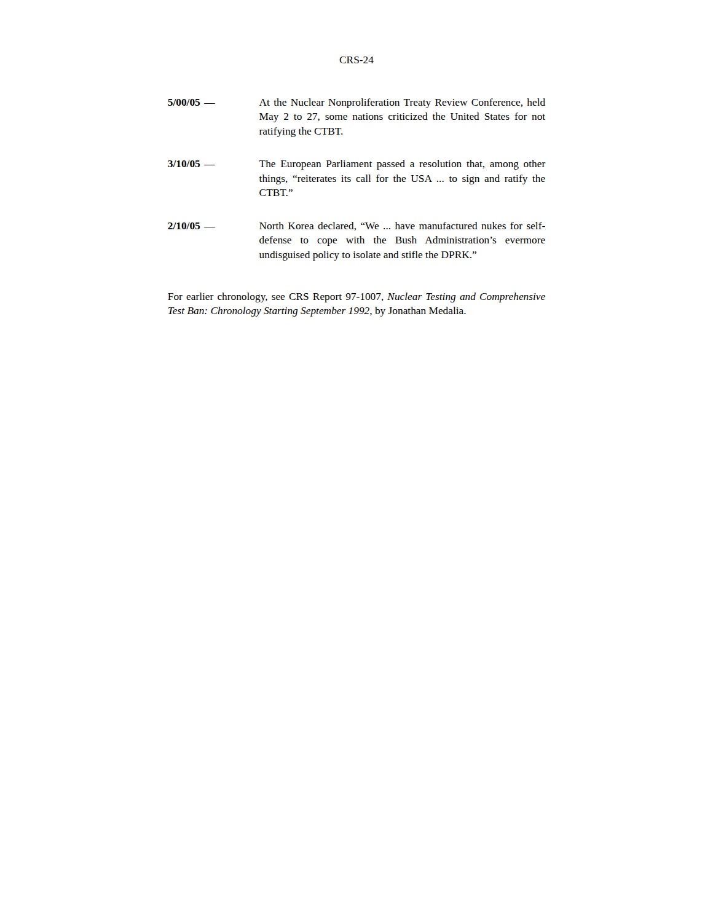CRS-24
5/00/05 —
At the Nuclear Nonproliferation Treaty Review Conference, held May 2 to 27, some nations criticized the United States for not ratifying the CTBT.
3/10/05 —
The European Parliament passed a resolution that, among other things, “reiterates its call for the USA ... to sign and ratify the CTBT.”
2/10/05 —
North Korea declared, “We ... have manufactured nukes for self-defense to cope with the Bush Administration’s evermore undisguised policy to isolate and stifle the DPRK.”
For earlier chronology, see CRS Report 97-1007, Nuclear Testing and Comprehensive Test Ban: Chronology Starting September 1992, by Jonathan Medalia.